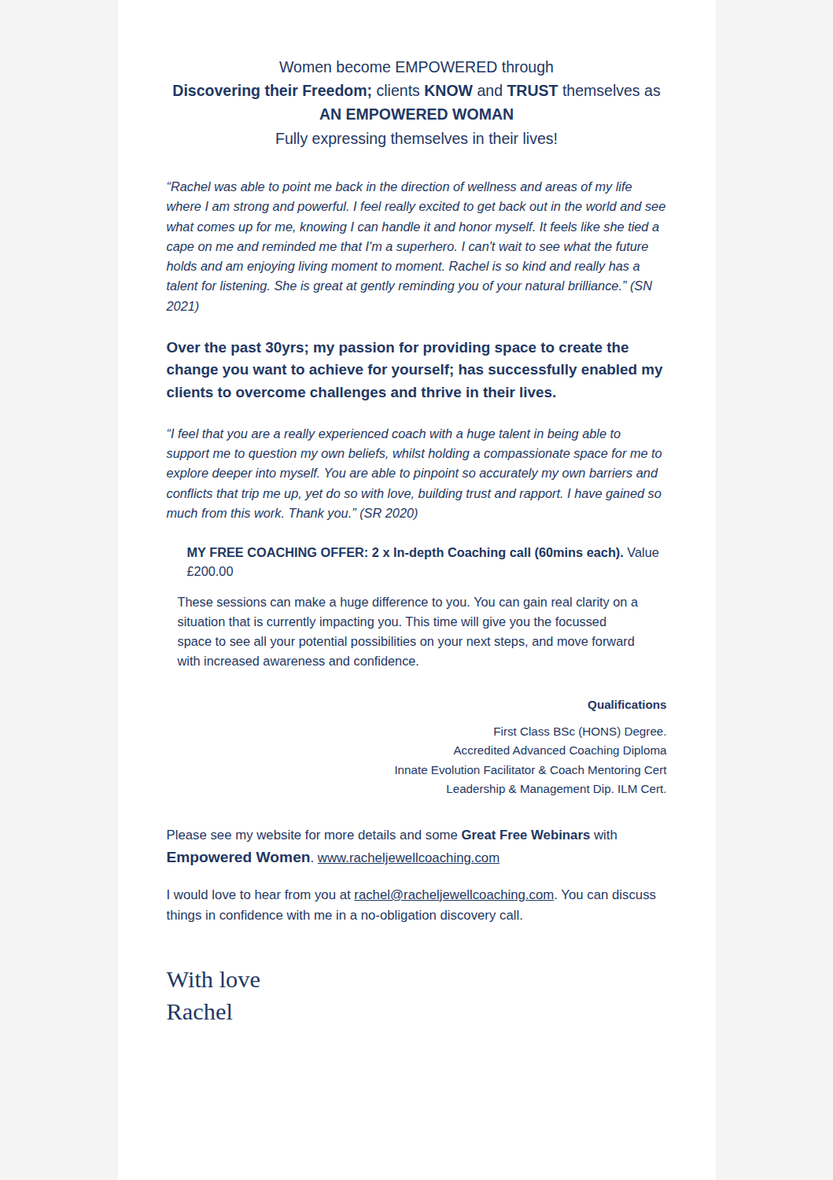Women become EMPOWERED through
Discovering their Freedom; clients KNOW and TRUST themselves as
AN EMPOWERED WOMAN
Fully expressing themselves in their lives!
“Rachel was able to point me back in the direction of wellness and areas of my life where I am strong and powerful. I feel really excited to get back out in the world and see what comes up for me, knowing I can handle it and honor myself. It feels like she tied a cape on me and reminded me that I'm a superhero. I can't wait to see what the future holds and am enjoying living moment to moment. Rachel is so kind and really has a talent for listening. She is great at gently reminding you of your natural brilliance.” (SN 2021)
Over the past 30yrs; my passion for providing space to create the change you want to achieve for yourself; has successfully enabled my clients to overcome challenges and thrive in their lives.
“I feel that you are a really experienced coach with a huge talent in being able to support me to question my own beliefs, whilst holding a compassionate space for me to explore deeper into myself. You are able to pinpoint so accurately my own barriers and conflicts that trip me up, yet do so with love, building trust and rapport. I have gained so much from this work. Thank you.” (SR 2020)
MY FREE COACHING OFFER: 2 x In-depth Coaching call (60mins each). Value £200.00
These sessions can make a huge difference to you. You can gain real clarity on a situation that is currently impacting you. This time will give you the focussed space to see all your potential possibilities on your next steps, and move forward with increased awareness and confidence.
Qualifications
First Class BSc (HONS) Degree.
Accredited Advanced Coaching Diploma
Innate Evolution Facilitator & Coach Mentoring Cert
Leadership & Management Dip. ILM Cert.
Please see my website for more details and some Great Free Webinars with Empowered Women. www.racheljewellcoaching.com
I would love to hear from you at rachel@racheljewellcoaching.com. You can discuss things in confidence with me in a no-obligation discovery call.
With love Rachel